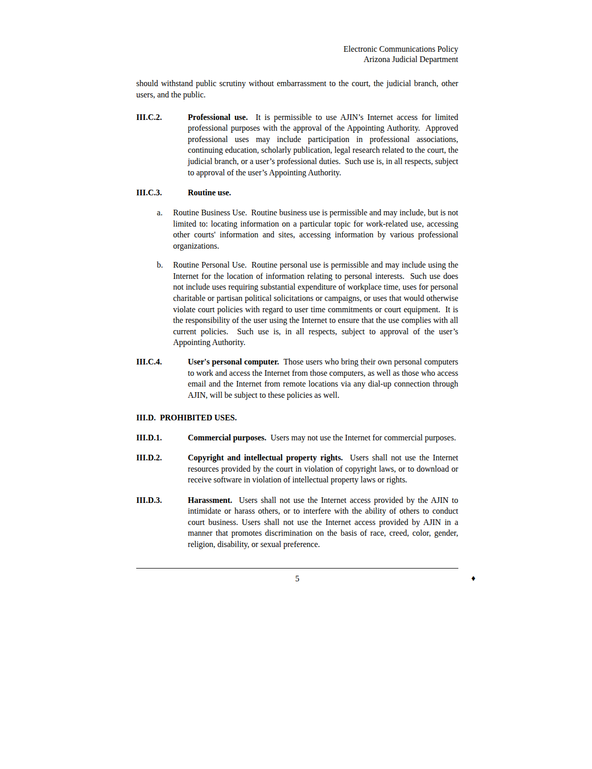Electronic Communications Policy Arizona Judicial Department
should withstand public scrutiny without embarrassment to the court, the judicial branch, other users, and the public.
III.C.2.
Professional use. It is permissible to use AJIN’s Internet access for limited professional purposes with the approval of the Appointing Authority. Approved professional uses may include participation in professional associations, continuing education, scholarly publication, legal research related to the court, the judicial branch, or a user’s professional duties. Such use is, in all respects, subject to approval of the user’s Appointing Authority.
III.C.3.
Routine use.
a.
Routine Business Use. Routine business use is permissible and may include, but is not limited to: locating information on a particular topic for work-related use, accessing other courts' information and sites, accessing information by various professional organizations.
b.
Routine Personal Use. Routine personal use is permissible and may include using the Internet for the location of information relating to personal interests. Such use does not include uses requiring substantial expenditure of workplace time, uses for personal charitable or partisan political solicitations or campaigns, or uses that would otherwise violate court policies with regard to user time commitments or court equipment. It is the responsibility of the user using the Internet to ensure that the use complies with all current policies. Such use is, in all respects, subject to approval of the user’s Appointing Authority.
III.C.4.
User's personal computer. Those users who bring their own personal computers to work and access the Internet from those computers, as well as those who access email and the Internet from remote locations via any dial-up connection through AJIN, will be subject to these policies as well.
III.D. PROHIBITED USES.
III.D.1.
Commercial purposes. Users may not use the Internet for commercial purposes.
III.D.2.
Copyright and intellectual property rights. Users shall not use the Internet resources provided by the court in violation of copyright laws, or to download or receive software in violation of intellectual property laws or rights.
III.D.3.
Harassment. Users shall not use the Internet access provided by the AJIN to intimidate or harass others, or to interfere with the ability of others to conduct court business. Users shall not use the Internet access provided by AJIN in a manner that promotes discrimination on the basis of race, creed, color, gender, religion, disability, or sexual preference.
5 ♦